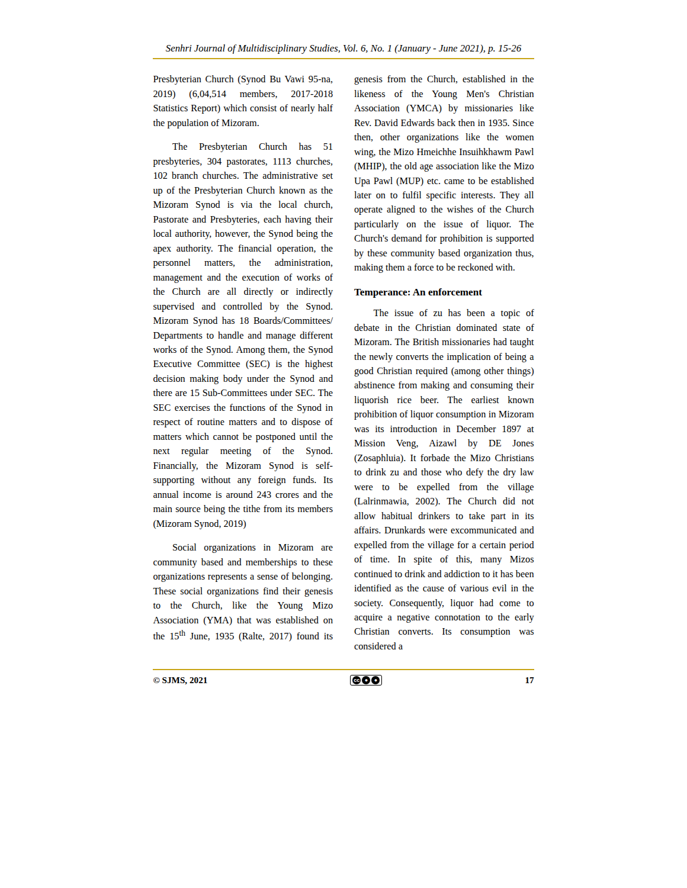Senhri Journal of Multidisciplinary Studies, Vol. 6, No. 1 (January - June 2021), p. 15-26
Presbyterian Church (Synod Bu Vawi 95-na, 2019) (6,04,514 members, 2017-2018 Statistics Report) which consist of nearly half the population of Mizoram.
The Presbyterian Church has 51 presbyteries, 304 pastorates, 1113 churches, 102 branch churches. The administrative set up of the Presbyterian Church known as the Mizoram Synod is via the local church, Pastorate and Presbyteries, each having their local authority, however, the Synod being the apex authority. The financial operation, the personnel matters, the administration, management and the execution of works of the Church are all directly or indirectly supervised and controlled by the Synod. Mizoram Synod has 18 Boards/Committees/ Departments to handle and manage different works of the Synod. Among them, the Synod Executive Committee (SEC) is the highest decision making body under the Synod and there are 15 Sub-Committees under SEC. The SEC exercises the functions of the Synod in respect of routine matters and to dispose of matters which cannot be postponed until the next regular meeting of the Synod. Financially, the Mizoram Synod is self-supporting without any foreign funds. Its annual income is around 243 crores and the main source being the tithe from its members (Mizoram Synod, 2019)
Social organizations in Mizoram are community based and memberships to these organizations represents a sense of belonging. These social organizations find their genesis to the Church, like the Young Mizo Association (YMA) that was established on the 15th June, 1935 (Ralte, 2017) found its genesis from the Church, established in the likeness of the Young Men's Christian Association (YMCA) by missionaries like Rev. David Edwards back then in 1935. Since then, other organizations like the women wing, the Mizo Hmeichhe Insuihkhawm Pawl (MHIP), the old age association like the Mizo Upa Pawl (MUP) etc. came to be established later on to fulfil specific interests. They all operate aligned to the wishes of the Church particularly on the issue of liquor. The Church's demand for prohibition is supported by these community based organization thus, making them a force to be reckoned with.
Temperance: An enforcement
The issue of zu has been a topic of debate in the Christian dominated state of Mizoram. The British missionaries had taught the newly converts the implication of being a good Christian required (among other things) abstinence from making and consuming their liquorish rice beer. The earliest known prohibition of liquor consumption in Mizoram was its introduction in December 1897 at Mission Veng, Aizawl by DE Jones (Zosaphluia). It forbade the Mizo Christians to drink zu and those who defy the dry law were to be expelled from the village (Lalrinmawia, 2002). The Church did not allow habitual drinkers to take part in its affairs. Drunkards were excommunicated and expelled from the village for a certain period of time. In spite of this, many Mizos continued to drink and addiction to it has been identified as the cause of various evil in the society. Consequently, liquor had come to acquire a negative connotation to the early Christian converts. Its consumption was considered a
© SJMS, 2021
cc●●
17